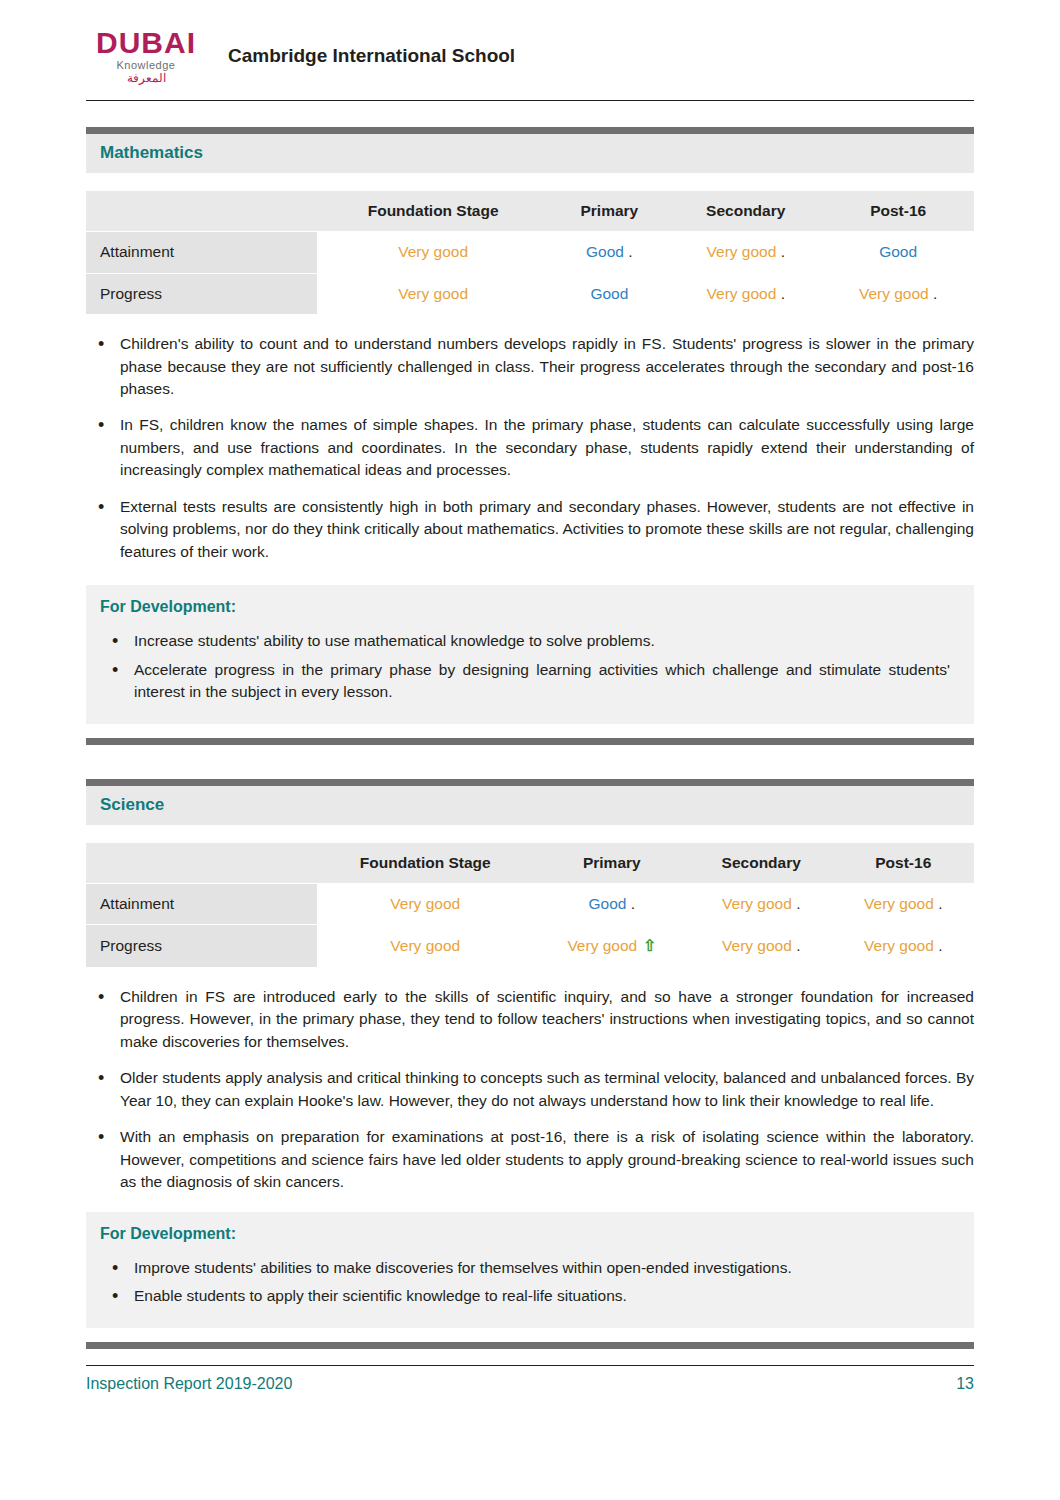DUBAI
Knowledge
المعرفة
Cambridge International School
Mathematics
| | Foundation Stage | Primary | Secondary | Post-16 |
| --- | --- | --- | --- | --- |
| Attainment | Very good | Good | Very good | Good |
| Progress | Very good | Good | Very good | Very good |
Children's ability to count and to understand numbers develops rapidly in FS. Students' progress is slower in the primary phase because they are not sufficiently challenged in class. Their progress accelerates through the secondary and post-16 phases.
In FS, children know the names of simple shapes. In the primary phase, students can calculate successfully using large numbers, and use fractions and coordinates. In the secondary phase, students rapidly extend their understanding of increasingly complex mathematical ideas and processes.
External tests results are consistently high in both primary and secondary phases. However, students are not effective in solving problems, nor do they think critically about mathematics. Activities to promote these skills are not regular, challenging features of their work.
For Development:
Increase students' ability to use mathematical knowledge to solve problems.
Accelerate progress in the primary phase by designing learning activities which challenge and stimulate students' interest in the subject in every lesson.
Science
| | Foundation Stage | Primary | Secondary | Post-16 |
| --- | --- | --- | --- | --- |
| Attainment | Very good | Good | Very good | Very good |
| Progress | Very good | Very good ⇧ | Very good | Very good |
Children in FS are introduced early to the skills of scientific inquiry, and so have a stronger foundation for increased progress. However, in the primary phase, they tend to follow teachers' instructions when investigating topics, and so cannot make discoveries for themselves.
Older students apply analysis and critical thinking to concepts such as terminal velocity, balanced and unbalanced forces. By Year 10, they can explain Hooke's law. However, they do not always understand how to link their knowledge to real life.
With an emphasis on preparation for examinations at post-16, there is a risk of isolating science within the laboratory. However, competitions and science fairs have led older students to apply ground-breaking science to real-world issues such as the diagnosis of skin cancers.
For Development:
Improve students' abilities to make discoveries for themselves within open-ended investigations.
Enable students to apply their scientific knowledge to real-life situations.
Inspection Report 2019-2020 13